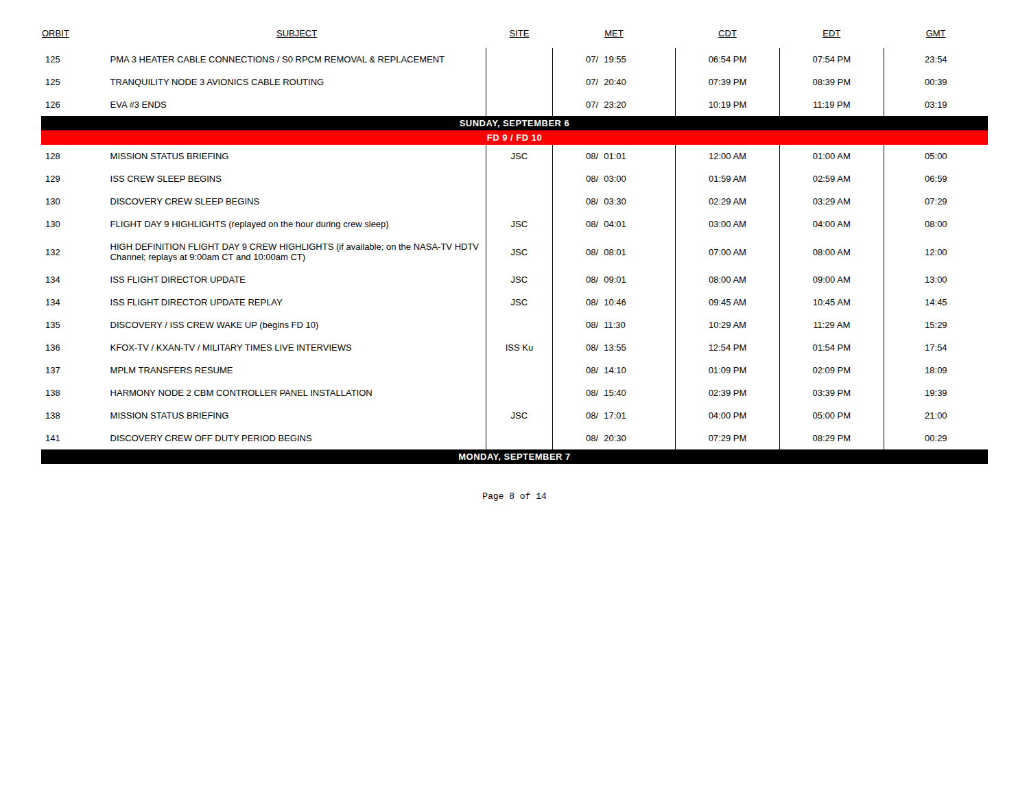| ORBIT | SUBJECT | SITE | MET | CDT | EDT | GMT |
| --- | --- | --- | --- | --- | --- | --- |
| 125 | PMA 3 HEATER CABLE CONNECTIONS / S0 RPCM REMOVAL & REPLACEMENT | | 07/ | 19:55 | 06:54 PM | 07:54 PM | 23:54 |
| 125 | TRANQUILITY NODE 3 AVIONICS CABLE ROUTING | | 07/ | 20:40 | 07:39 PM | 08:39 PM | 00:39 |
| 126 | EVA #3 ENDS | | 07/ | 23:20 | 10:19 PM | 11:19 PM | 03:19 |
| SUNDAY, SEPTEMBER 6 |
| FD 9 / FD 10 |
| 128 | MISSION STATUS BRIEFING | JSC | 08/ | 01:01 | 12:00 AM | 01:00 AM | 05:00 |
| 129 | ISS CREW SLEEP BEGINS | | 08/ | 03:00 | 01:59 AM | 02:59 AM | 06:59 |
| 130 | DISCOVERY CREW SLEEP BEGINS | | 08/ | 03:30 | 02:29 AM | 03:29 AM | 07:29 |
| 130 | FLIGHT DAY 9 HIGHLIGHTS (replayed on the hour during crew sleep) | JSC | 08/ | 04:01 | 03:00 AM | 04:00 AM | 08:00 |
| 132 | HIGH DEFINITION FLIGHT DAY 9 CREW HIGHLIGHTS (if available; on the NASA-TV HDTV Channel; replays at 9:00am CT and 10:00am CT) | JSC | 08/ | 08:01 | 07:00 AM | 08:00 AM | 12:00 |
| 134 | ISS FLIGHT DIRECTOR UPDATE | JSC | 08/ | 09:01 | 08:00 AM | 09:00 AM | 13:00 |
| 134 | ISS FLIGHT DIRECTOR UPDATE REPLAY | JSC | 08/ | 10:46 | 09:45 AM | 10:45 AM | 14:45 |
| 135 | DISCOVERY / ISS CREW WAKE UP (begins FD 10) | | 08/ | 11:30 | 10:29 AM | 11:29 AM | 15:29 |
| 136 | KFOX-TV / KXAN-TV / MILITARY TIMES LIVE INTERVIEWS | ISS Ku | 08/ | 13:55 | 12:54 PM | 01:54 PM | 17:54 |
| 137 | MPLM TRANSFERS RESUME | | 08/ | 14:10 | 01:09 PM | 02:09 PM | 18:09 |
| 138 | HARMONY NODE 2 CBM CONTROLLER PANEL INSTALLATION | | 08/ | 15:40 | 02:39 PM | 03:39 PM | 19:39 |
| 138 | MISSION STATUS BRIEFING | JSC | 08/ | 17:01 | 04:00 PM | 05:00 PM | 21:00 |
| 141 | DISCOVERY CREW OFF DUTY PERIOD BEGINS | | 08/ | 20:30 | 07:29 PM | 08:29 PM | 00:29 |
| MONDAY, SEPTEMBER 7 |
Page 8 of 14